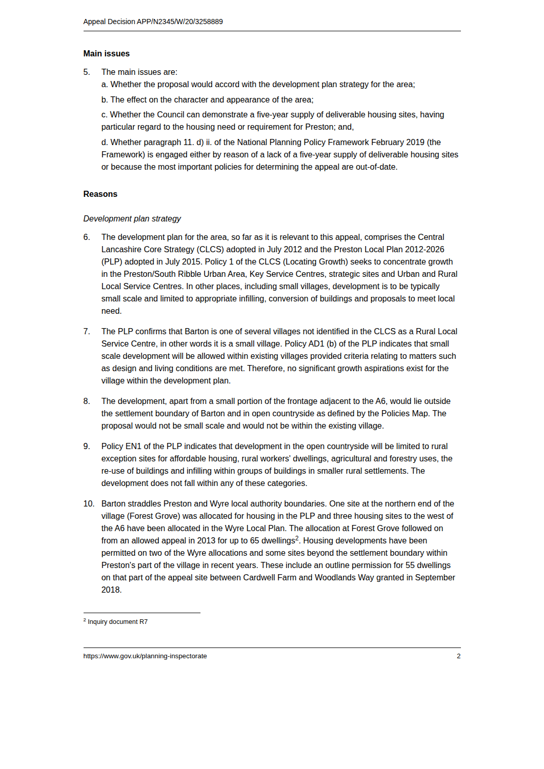Appeal Decision APP/N2345/W/20/3258889
Main issues
5. The main issues are:
a. Whether the proposal would accord with the development plan strategy for the area;
b. The effect on the character and appearance of the area;
c. Whether the Council can demonstrate a five-year supply of deliverable housing sites, having particular regard to the housing need or requirement for Preston; and,
d. Whether paragraph 11. d) ii. of the National Planning Policy Framework February 2019 (the Framework) is engaged either by reason of a lack of a five-year supply of deliverable housing sites or because the most important policies for determining the appeal are out-of-date.
Reasons
Development plan strategy
6. The development plan for the area, so far as it is relevant to this appeal, comprises the Central Lancashire Core Strategy (CLCS) adopted in July 2012 and the Preston Local Plan 2012-2026 (PLP) adopted in July 2015. Policy 1 of the CLCS (Locating Growth) seeks to concentrate growth in the Preston/South Ribble Urban Area, Key Service Centres, strategic sites and Urban and Rural Local Service Centres. In other places, including small villages, development is to be typically small scale and limited to appropriate infilling, conversion of buildings and proposals to meet local need.
7. The PLP confirms that Barton is one of several villages not identified in the CLCS as a Rural Local Service Centre, in other words it is a small village. Policy AD1 (b) of the PLP indicates that small scale development will be allowed within existing villages provided criteria relating to matters such as design and living conditions are met. Therefore, no significant growth aspirations exist for the village within the development plan.
8. The development, apart from a small portion of the frontage adjacent to the A6, would lie outside the settlement boundary of Barton and in open countryside as defined by the Policies Map. The proposal would not be small scale and would not be within the existing village.
9. Policy EN1 of the PLP indicates that development in the open countryside will be limited to rural exception sites for affordable housing, rural workers' dwellings, agricultural and forestry uses, the re-use of buildings and infilling within groups of buildings in smaller rural settlements. The development does not fall within any of these categories.
10. Barton straddles Preston and Wyre local authority boundaries. One site at the northern end of the village (Forest Grove) was allocated for housing in the PLP and three housing sites to the west of the A6 have been allocated in the Wyre Local Plan. The allocation at Forest Grove followed on from an allowed appeal in 2013 for up to 65 dwellings2. Housing developments have been permitted on two of the Wyre allocations and some sites beyond the settlement boundary within Preston's part of the village in recent years. These include an outline permission for 55 dwellings on that part of the appeal site between Cardwell Farm and Woodlands Way granted in September 2018.
2 Inquiry document R7
https://www.gov.uk/planning-inspectorate 2